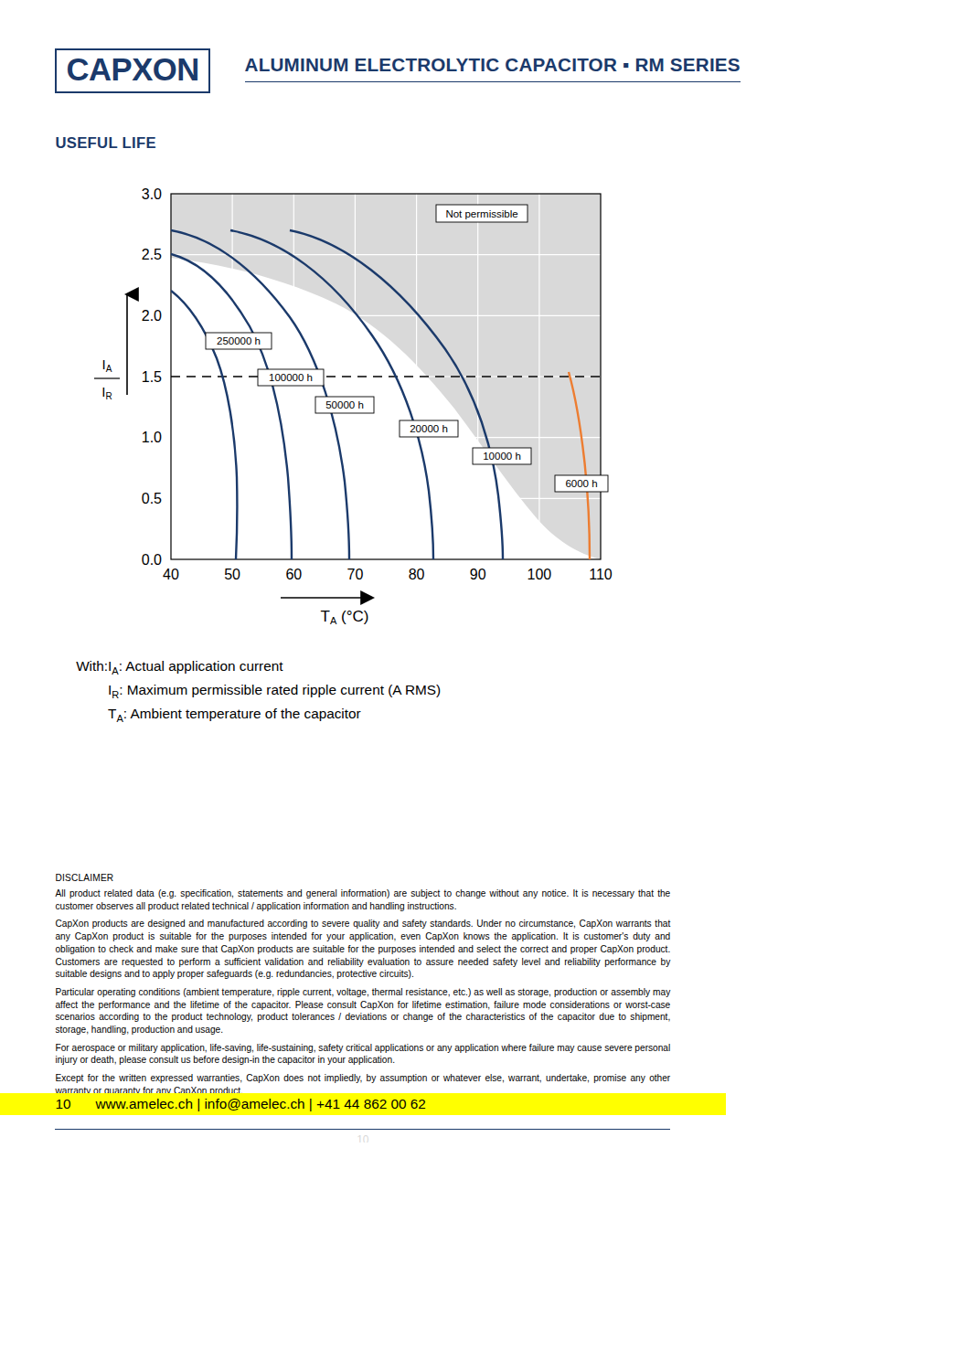CAPXON
ALUMINUM ELECTROLYTIC CAPACITOR ▪ RM SERIES
USEFUL LIFE
250000 h 100000 h 50000 h 20000 h 10000 h 6000 h Not permissible 3.0 2.5 2.0 1.5 1.0 0.5 0.0 40 50 60 70 80 90 100 110 IA IR TA (°C)
| With: | I A : Actual application current |
| | I R : Maximum permissible rated ripple current (A RMS) |
| | T A : Ambient temperature of the capacitor |
DISCLAIMER
All product related data (e.g. specification, statements and general information) are subject to change without any notice. It is necessary that the customer observes all product related technical / application information and handling instructions.
CapXon products are designed and manufactured according to severe quality and safety standards. Under no circumstance, CapXon warrants that any CapXon product is suitable for the purposes intended for your application, even CapXon knows the application. It is customer's duty and obligation to check and make sure that CapXon products are suitable for the purposes intended and select the correct and proper CapXon product. Customers are requested to perform a sufficient validation and reliability evaluation to assure needed safety level and reliability performance by suitable designs and to apply proper safeguards (e.g. redundancies, protective circuits).
Particular operating conditions (ambient temperature, ripple current, voltage, thermal resistance, etc.) as well as storage, production or assembly may affect the performance and the lifetime of the capacitor. Please consult CapXon for lifetime estimation, failure mode considerations or worst-case scenarios according to the product technology, product tolerances / deviations or change of the characteristics of the capacitor due to shipment, storage, handling, production and usage.
For aerospace or military application, life-saving, life-sustaining, safety critical applications or any application where failure may cause severe personal injury or death, please consult us before design-in the capacitor in your application.
Except for the written expressed warranties, CapXon does not impliedly, by assumption or whatever else, warrant, undertake, promise any other warranty or guaranty for any CapXon product.
For further information, please visit our website www.capxongroup.com or contact CapXon directly.
10
10 www.amelec.ch | info@amelec.ch | +41 44 862 00 62